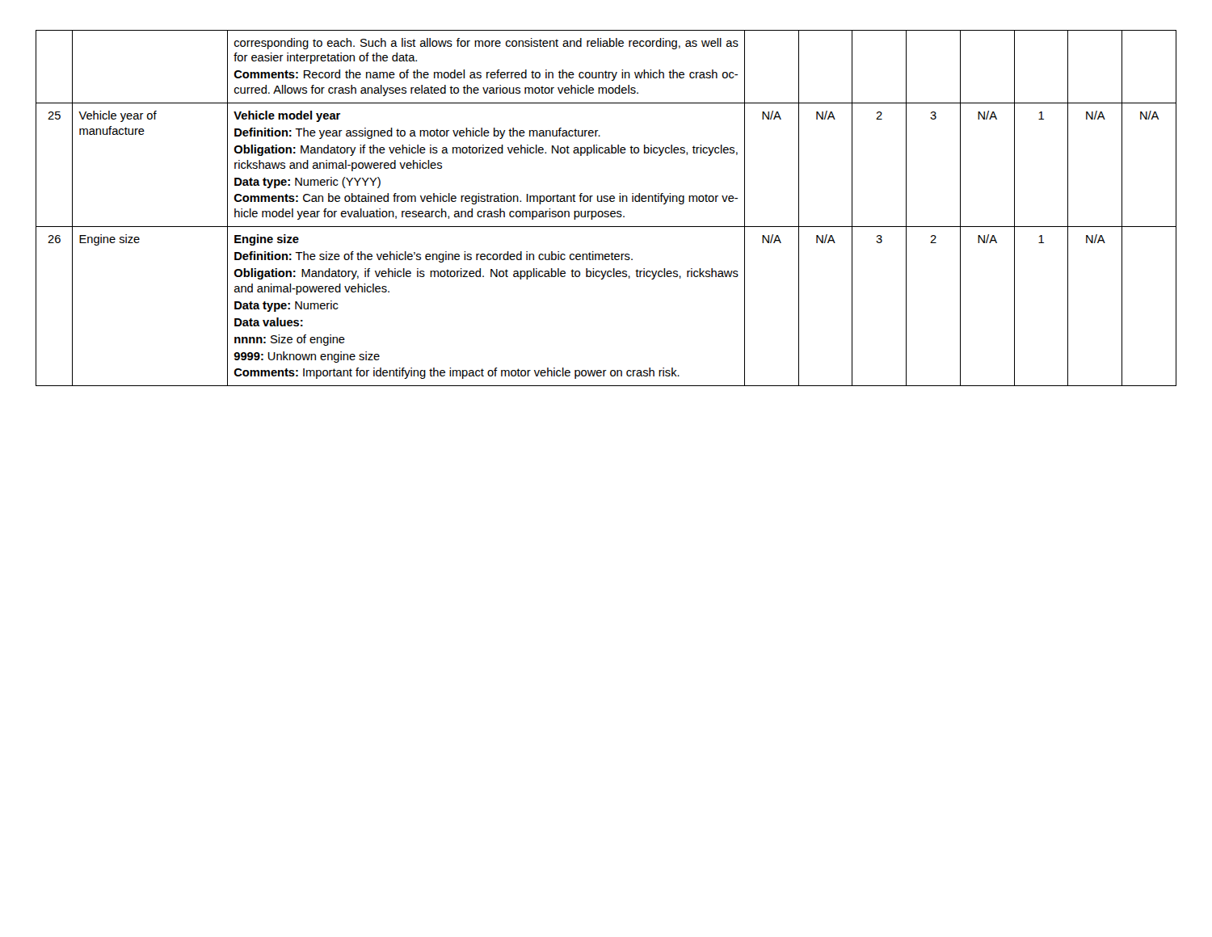| | | corresponding to each. Such a list allows for more consistent and reliable recording, as well as for easier interpretation of the data. Comments: Record the name of the model as referred to in the country in which the crash occurred. Allows for crash analyses related to the various motor vehicle models. | | | | | | | | |
| 25 | Vehicle year of manufacture | Vehicle model year Definition: The year assigned to a motor vehicle by the manufacturer. Obligation: Mandatory if the vehicle is a motorized vehicle. Not applicable to bicycles, tricycles, rickshaws and animal-powered vehicles Data type: Numeric (YYYY) Comments: Can be obtained from vehicle registration. Important for use in identifying motor vehicle model year for evaluation, research, and crash comparison purposes. | N/A | N/A | 2 | 3 | N/A | 1 | N/A | N/A |
| 26 | Engine size | Engine size Definition: The size of the vehicle’s engine is recorded in cubic centimeters. Obligation: Mandatory, if vehicle is motorized. Not applicable to bicycles, tricycles, rickshaws and animal-powered vehicles. Data type: Numeric Data values: nnnn: Size of engine 9999: Unknown engine size Comments: Important for identifying the impact of motor vehicle power on crash risk. | N/A | N/A | 3 | 2 | N/A | 1 | N/A | |